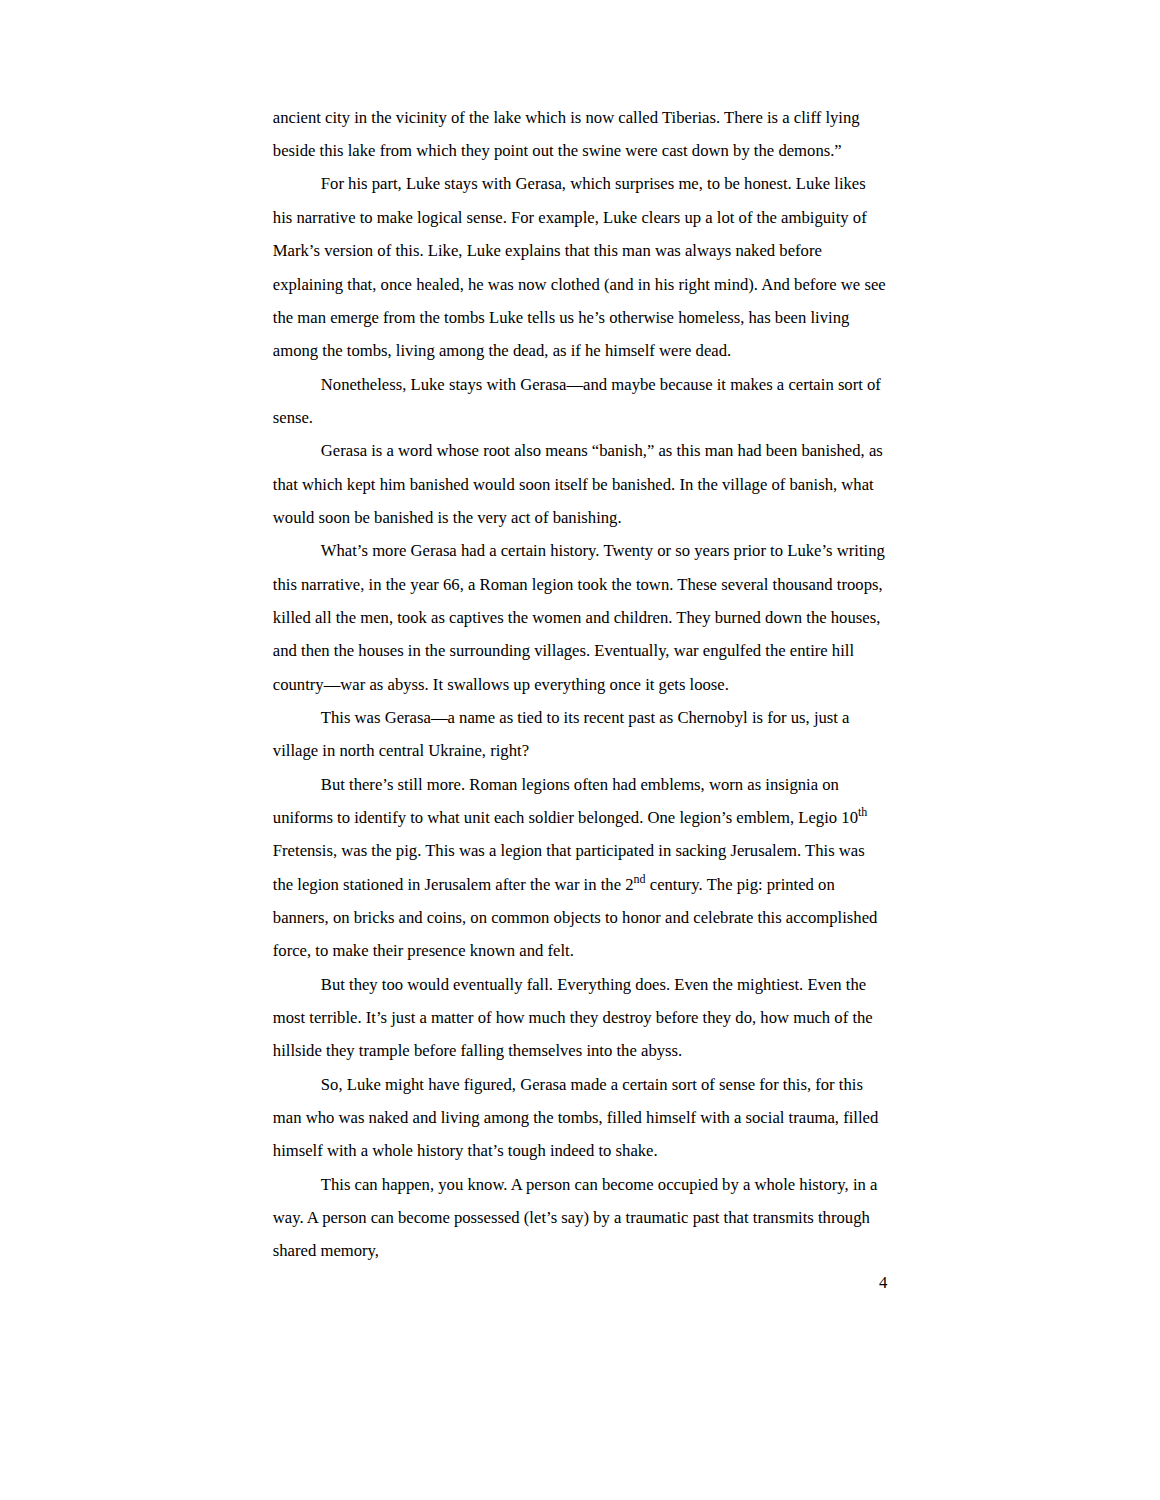ancient city in the vicinity of the lake which is now called Tiberias. There is a cliff lying beside this lake from which they point out the swine were cast down by the demons.”
For his part, Luke stays with Gerasa, which surprises me, to be honest. Luke likes his narrative to make logical sense. For example, Luke clears up a lot of the ambiguity of Mark’s version of this. Like, Luke explains that this man was always naked before explaining that, once healed, he was now clothed (and in his right mind). And before we see the man emerge from the tombs Luke tells us he’s otherwise homeless, has been living among the tombs, living among the dead, as if he himself were dead.
Nonetheless, Luke stays with Gerasa—and maybe because it makes a certain sort of sense.
Gerasa is a word whose root also means “banish,” as this man had been banished, as that which kept him banished would soon itself be banished. In the village of banish, what would soon be banished is the very act of banishing.
What’s more Gerasa had a certain history. Twenty or so years prior to Luke’s writing this narrative, in the year 66, a Roman legion took the town. These several thousand troops, killed all the men, took as captives the women and children. They burned down the houses, and then the houses in the surrounding villages. Eventually, war engulfed the entire hill country—war as abyss. It swallows up everything once it gets loose.
This was Gerasa—a name as tied to its recent past as Chernobyl is for us, just a village in north central Ukraine, right?
But there’s still more. Roman legions often had emblems, worn as insignia on uniforms to identify to what unit each soldier belonged. One legion’s emblem, Legio 10th Fretensis, was the pig. This was a legion that participated in sacking Jerusalem. This was the legion stationed in Jerusalem after the war in the 2nd century. The pig: printed on banners, on bricks and coins, on common objects to honor and celebrate this accomplished force, to make their presence known and felt.
But they too would eventually fall. Everything does. Even the mightiest. Even the most terrible. It’s just a matter of how much they destroy before they do, how much of the hillside they trample before falling themselves into the abyss.
So, Luke might have figured, Gerasa made a certain sort of sense for this, for this man who was naked and living among the tombs, filled himself with a social trauma, filled himself with a whole history that’s tough indeed to shake.
This can happen, you know. A person can become occupied by a whole history, in a way. A person can become possessed (let’s say) by a traumatic past that transmits through shared memory,
4